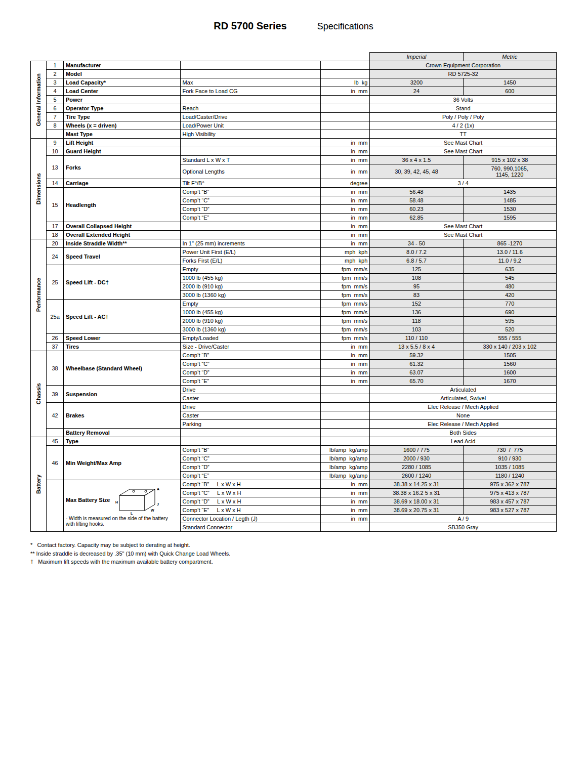RD 5700 Series Specifications
| | | | | | Imperial | Metric |
| --- | --- | --- | --- | --- | --- | --- |
| General Information | 1 | Manufacturer | | | Crown Equipment Corporation |
| 2 | Model | | | RD 5725-32 |
| 3 | Load Capacity* | Max | lb kg | 3200 | 1450 |
| 4 | Load Center | Fork Face to Load CG | in mm | 24 | 600 |
| 5 | Power | | | 36 Volts |
| 6 | Operator Type | Reach | | Stand |
| 7 | Tire Type | Load/Caster/Drive | | Poly / Poly / Poly |
| 8 | Wheels (x = driven) | Load/Power Unit | | 4 / 2 (1x) |
| | Mast Type | High Visibility | | TT |
| Dimensions | 9 | Lift Height | | in mm | See Mast Chart |
| 10 | Guard Height | | in mm | See Mast Chart |
| 13 | Forks | Standard L x W x T | in mm | 36 x 4 x 1.5 | 915 x 102 x 38 |
| Optional Lengths | in mm | 30, 39, 42, 45, 48 | 760, 990,1065, 1145, 1220 |
| 14 | Carriage | Tilt F°/B° | degree | 3 / 4 |
| 15 | Headlength | Comp’t “B” | in mm | 56.48 | 1435 |
| Comp’t “C” | in mm | 58.48 | 1485 |
| Comp’t “D” | in mm | 60.23 | 1530 |
| Comp’t “E” | in mm | 62.85 | 1595 |
| 17 | Overall Collapsed Height | | in mm | See Mast Chart |
| 18 | Overall Extended Height | | in mm | See Mast Chart |
| Performance | 20 | Inside Straddle Width** | In 1" (25 mm) increments | in mm | 34 - 50 | 865 -1270 |
| 24 | Speed Travel | Power Unit First (E/L) | mph kph | 8.0 / 7.2 | 13.0 / 11.6 |
| Forks First (E/L) | mph kph | 6.8 / 5.7 | 11.0 / 9.2 |
| 25 | Speed Lift - DC† | Empty | fpm mm/s | 125 | 635 |
| 1000 lb (455 kg) | fpm mm/s | 108 | 545 |
| 2000 lb (910 kg) | fpm mm/s | 95 | 480 |
| 3000 lb (1360 kg) | fpm mm/s | 83 | 420 |
| 25a | Speed Lift - AC† | Empty | fpm mm/s | 152 | 770 |
| 1000 lb (455 kg) | fpm mm/s | 136 | 690 |
| 2000 lb (910 kg) | fpm mm/s | 118 | 595 |
| 3000 lb (1360 kg) | fpm mm/s | 103 | 520 |
| 26 | Speed Lower | Empty/Loaded | fpm mm/s | 110 / 110 | 555 / 555 |
| 37 | Tires | Size - Drive/Caster | in mm | 13 x 5.5 / 8 x 4 | 330 x 140 / 203 x 102 |
| Chassis | 38 | Wheelbase (Standard Wheel) | Comp’t “B” | in mm | 59.32 | 1505 |
| Comp’t “C” | in mm | 61.32 | 1560 |
| Comp’t “D” | in mm | 63.07 | 1600 |
| Comp’t “E” | in mm | 65.70 | 1670 |
| 39 | Suspension | Drive | | Articulated |
| Caster | | Articulated, Swivel |
| 42 | Brakes | Drive | | Elec Release / Mech Applied |
| Caster | | None |
| Parking | | Elec Release / Mech Applied |
| | Battery Removal | | | Both Sides |
| Battery | 45 | Type | | | Lead Acid |
| 46 | Min Weight/Max Amp | Comp’t “B” | lb/amp kg/amp | 1600 / 775 | 730 / 775 |
| Comp’t “C” | lb/amp kg/amp | 2000 / 930 | 910 / 930 |
| Comp’t “D” | lb/amp kg/amp | 2280 / 1085 | 1035 / 1085 |
| Comp’t “E” | lb/amp kg/amp | 2600 / 1240 | 1180 / 1240 |
| | Max Battery Size H L W A J - Width is measured on the side of the battery with lifting hooks. | Comp’t “B” L x W x H | in mm | 38.38 x 14.25 x 31 | 975 x 362 x 787 |
| Comp’t “C” L x W x H | in mm | 38.38 x 16.2 5 x 31 | 975 x 413 x 787 |
| Comp’t “D” L x W x H | in mm | 38.69 x 18.00 x 31 | 983 x 457 x 787 |
| Comp’t “E” L x W x H | in mm | 38.69 x 20.75 x 31 | 983 x 527 x 787 |
| Connector Location / Legth (J) | in mm | A / 9 |
| Standard Connector | | SB350 Gray |
* Contact factory. Capacity may be subject to derating at height.
** Inside straddle is decreased by .35" (10 mm) with Quick Change Load Wheels.
† Maximum lift speeds with the maximum available battery compartment.